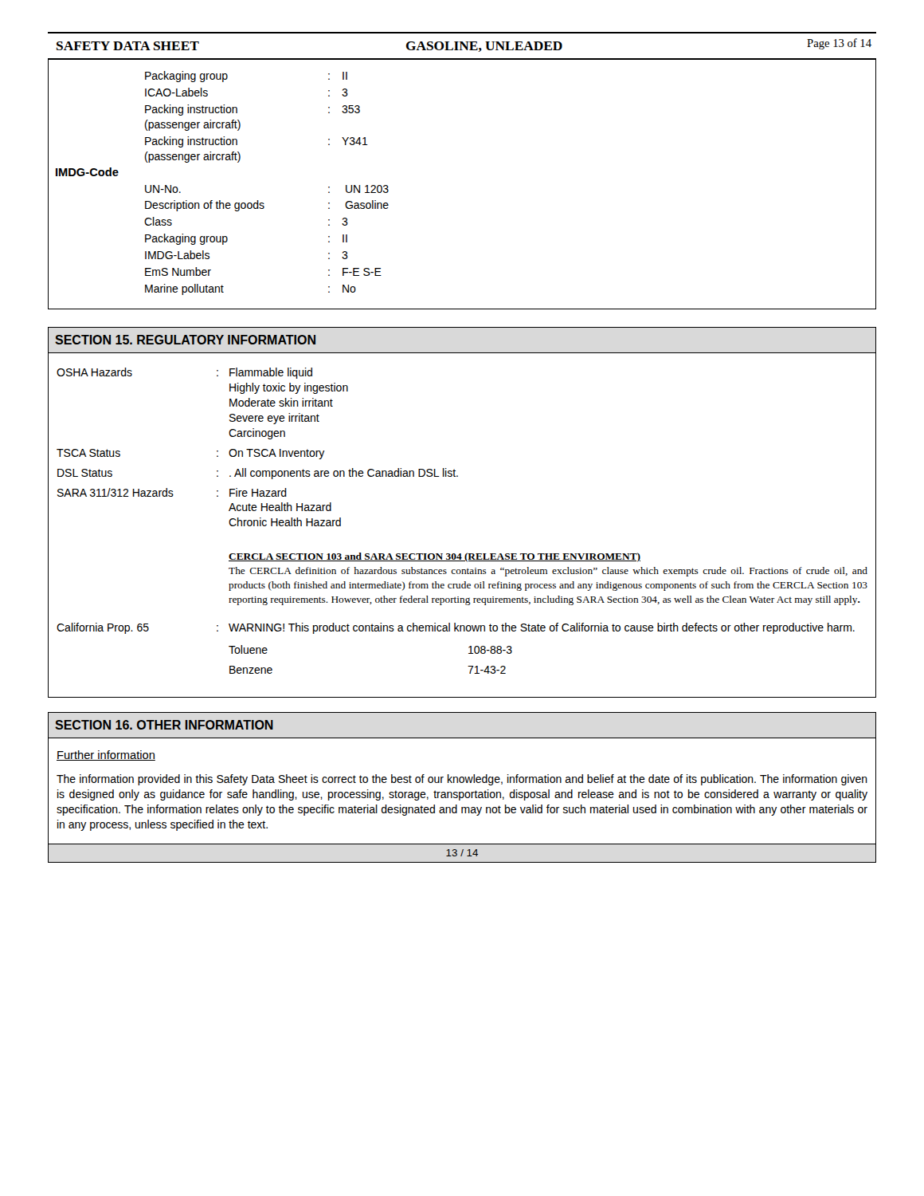SAFETY DATA SHEET
GASOLINE, UNLEADED
Page 13 of 14
| Packaging group | : | II |
| ICAO-Labels | : | 3 |
| Packing instruction (passenger aircraft) | : | 353 |
| Packing instruction (passenger aircraft) | : | Y341 |
IMDG-Code
| UN-No. | : | UN 1203 |
| Description of the goods | : | Gasoline |
| Class | : | 3 |
| Packaging group | : | II |
| IMDG-Labels | : | 3 |
| EmS Number | : | F-E S-E |
| Marine pollutant | : | No |
SECTION 15. REGULATORY INFORMATION
| OSHA Hazards | : | Flammable liquid Highly toxic by ingestion Moderate skin irritant Severe eye irritant Carcinogen |
| TSCA Status | : | On TSCA Inventory |
| DSL Status | : | . All components are on the Canadian DSL list. |
| SARA 311/312 Hazards | : | Fire Hazard Acute Health Hazard Chronic Health Hazard |
| | | CERCLA SECTION 103 and SARA SECTION 304 (RELEASE TO THE ENVIROMENT) The CERCLA definition of hazardous substances contains a “petroleum exclusion” clause which exempts crude oil. Fractions of crude oil, and products (both finished and intermediate) from the crude oil refining process and any indigenous components of such from the CERCLA Section 103 reporting requirements. However, other federal reporting requirements, including SARA Section 304, as well as the Clean Water Act may still apply . |
| California Prop. 65 | : | WARNING! This product contains a chemical known to the State of California to cause birth defects or other reproductive harm. / Toluene / 108-88-3 / / Benzene / 71-43-2 / |
SECTION 16. OTHER INFORMATION
Further information
The information provided in this Safety Data Sheet is correct to the best of our knowledge, information and belief at the date of its publication. The information given is designed only as guidance for safe handling, use, processing, storage, transportation, disposal and release and is not to be considered a warranty or quality specification. The information relates only to the specific material designated and may not be valid for such material used in combination with any other materials or in any process, unless specified in the text.
13 / 14